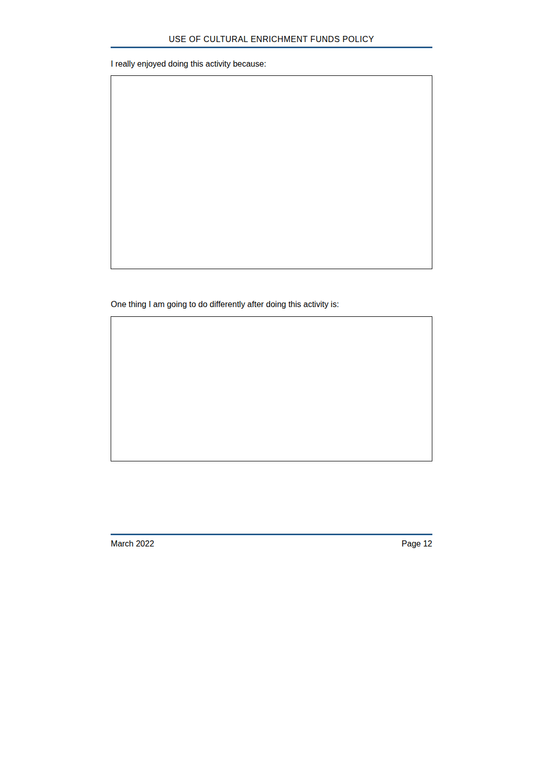Use of Cultural Enrichment Funds Policy
I really enjoyed doing this activity because:
One thing I am going to do differently after doing this activity is:
March 2022 Page 12